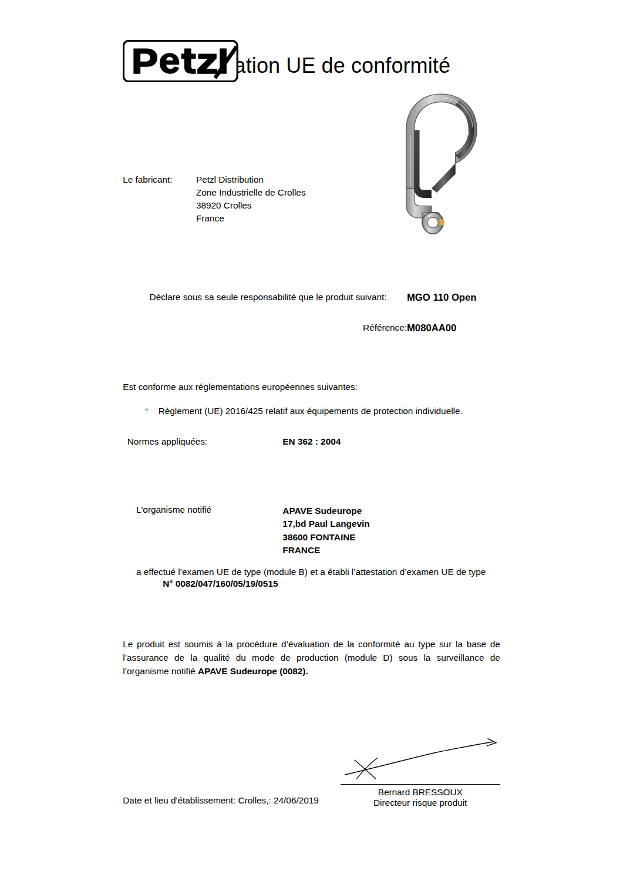®
Déclaration UE de conformité
PETZL
Le fabricant:
Petzl Distribution
Zone Industrielle de Crolles
38920 Crolles
France
Déclare sous sa seule responsabilité que le produit suivant: MGO 110 Open
Référence: M080AA00
Est conforme aux réglementations européennes suivantes:
Règlement (UE) 2016/425 relatif aux équipements de protection individuelle.
Normes appliquées: EN 362 : 2004
L'organisme notifié APAVE Sudeurope
17,bd Paul Langevin
38600 FONTAINE
FRANCE
a effectué l’examen UE de type (module B) et a établi l’attestation d’examen UE de type N° 0082/047/160/05/19/0515
Le produit est soumis à la procédure d’évaluation de la conformité au type sur la base de l’assurance de la qualité du mode de production (module D) sous la surveillance de l’organisme notifié APAVE Sudeurope (0082).
Date et lieu d'établissement: Crolles,: 24/06/2019
Bernard BRESSOUX
Directeur risque produit